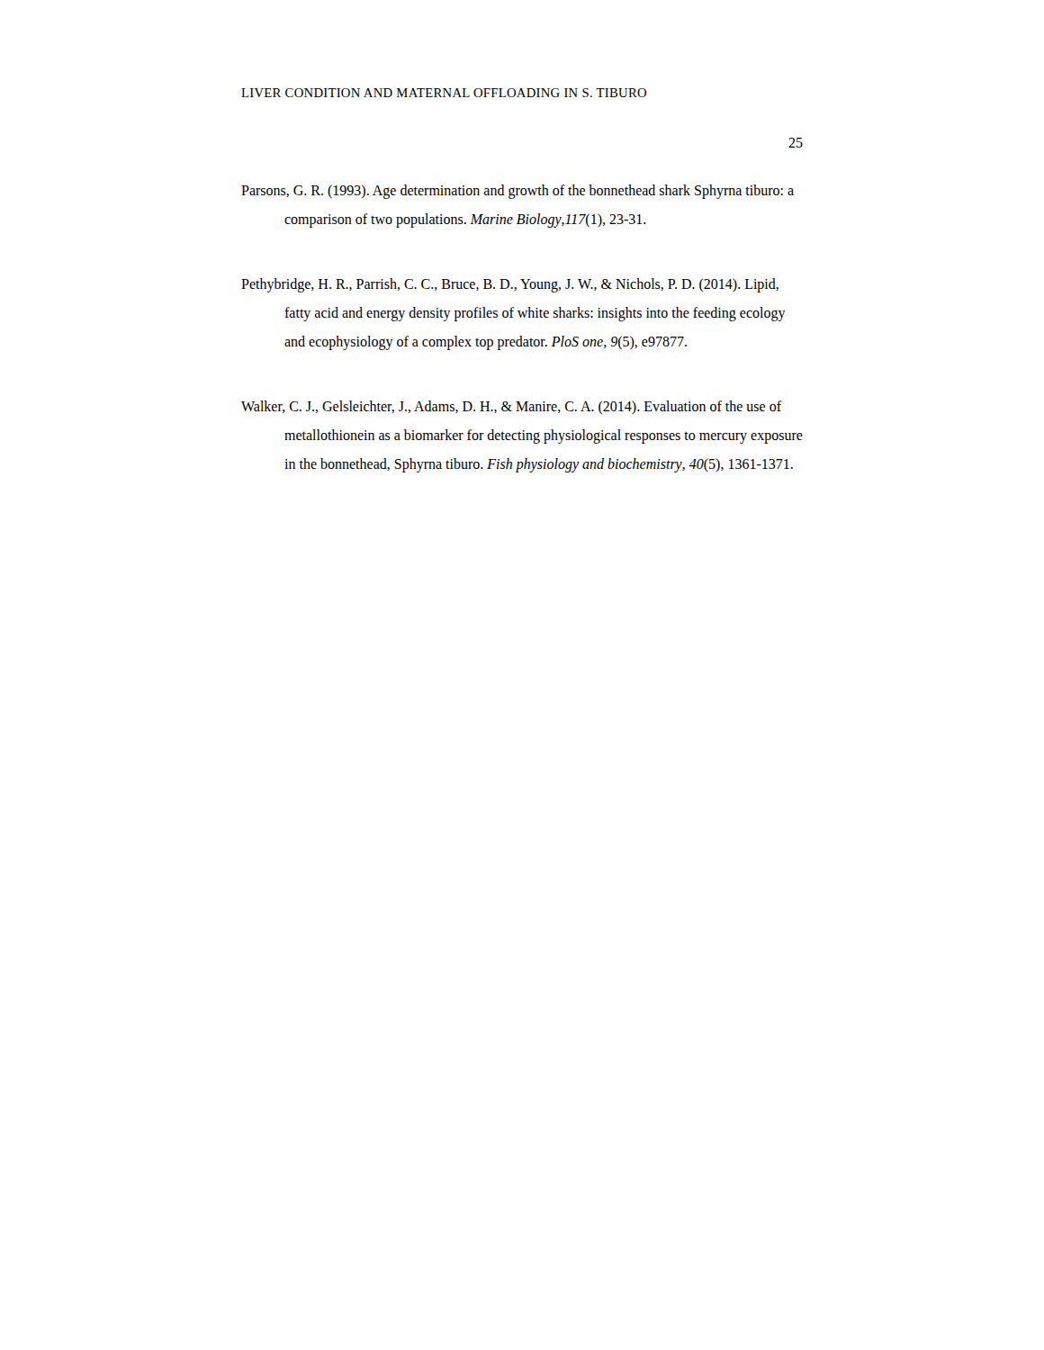LIVER CONDITION AND MATERNAL OFFLOADING IN S. TIBURO
25
Parsons, G. R. (1993). Age determination and growth of the bonnethead shark Sphyrna tiburo: a comparison of two populations. Marine Biology,117(1), 23-31.
Pethybridge, H. R., Parrish, C. C., Bruce, B. D., Young, J. W., & Nichols, P. D. (2014). Lipid, fatty acid and energy density profiles of white sharks: insights into the feeding ecology and ecophysiology of a complex top predator. PloS one, 9(5), e97877.
Walker, C. J., Gelsleichter, J., Adams, D. H., & Manire, C. A. (2014). Evaluation of the use of metallothionein as a biomarker for detecting physiological responses to mercury exposure in the bonnethead, Sphyrna tiburo. Fish physiology and biochemistry, 40(5), 1361-1371.